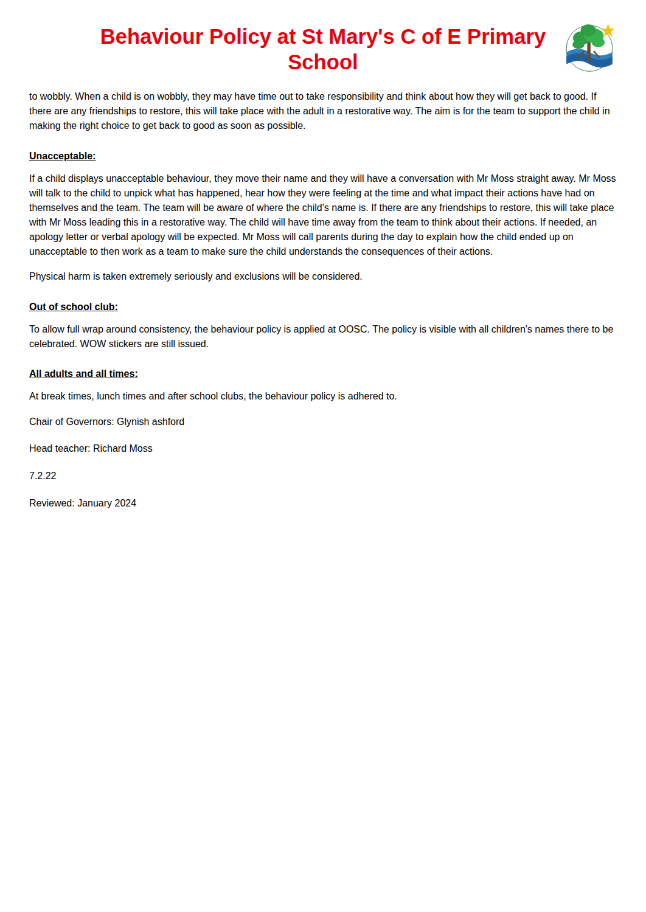Behaviour Policy at St Mary's C of E Primary School
to wobbly. When a child is on wobbly, they may have time out to take responsibility and think about how they will get back to good. If there are any friendships to restore, this will take place with the adult in a restorative way. The aim is for the team to support the child in making the right choice to get back to good as soon as possible.
Unacceptable:
If a child displays unacceptable behaviour, they move their name and they will have a conversation with Mr Moss straight away. Mr Moss will talk to the child to unpick what has happened, hear how they were feeling at the time and what impact their actions have had on themselves and the team. The team will be aware of where the child's name is. If there are any friendships to restore, this will take place with Mr Moss leading this in a restorative way. The child will have time away from the team to think about their actions. If needed, an apology letter or verbal apology will be expected. Mr Moss will call parents during the day to explain how the child ended up on unacceptable to then work as a team to make sure the child understands the consequences of their actions.
Physical harm is taken extremely seriously and exclusions will be considered.
Out of school club:
To allow full wrap around consistency, the behaviour policy is applied at OOSC. The policy is visible with all children's names there to be celebrated. WOW stickers are still issued.
All adults and all times:
At break times, lunch times and after school clubs, the behaviour policy is adhered to.
Chair of Governors: Glynish ashford
Head teacher: Richard Moss
7.2.22
Reviewed: January 2024